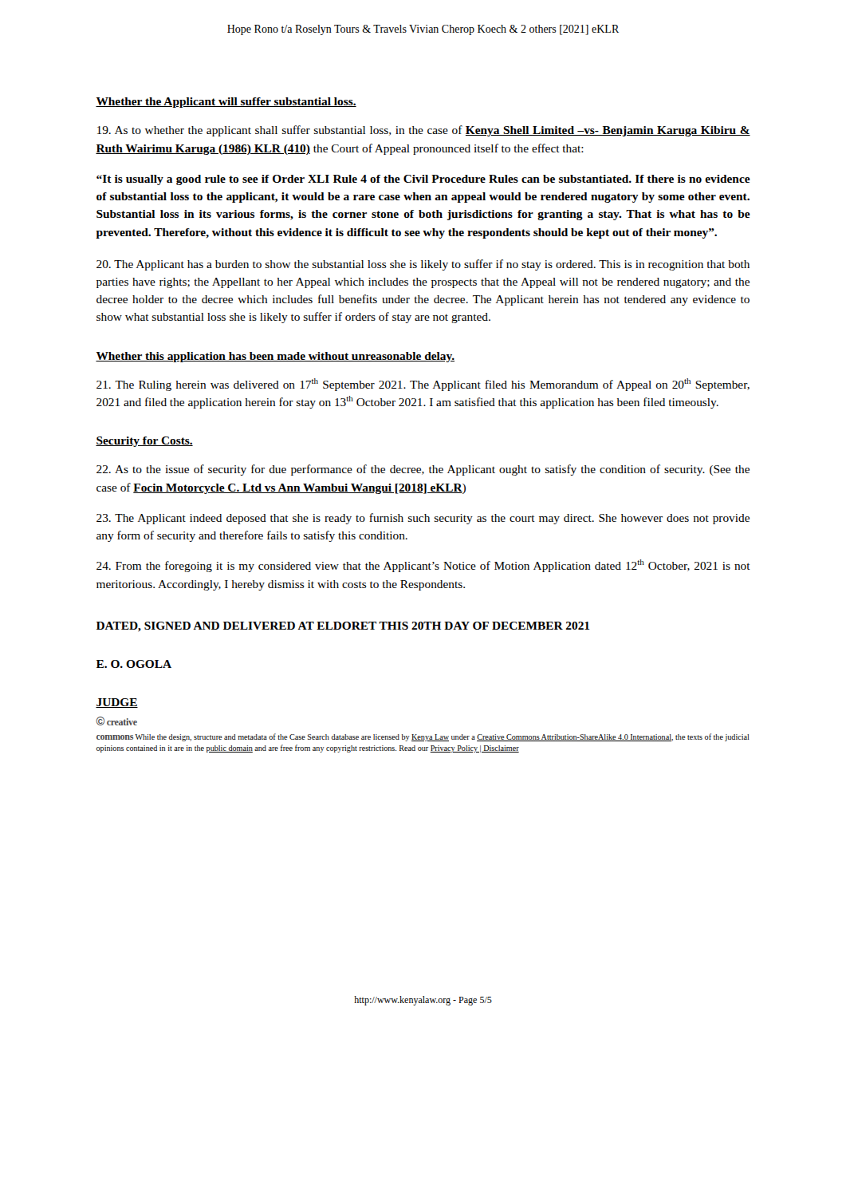Hope Rono t/a Roselyn Tours & Travels Vivian Cherop Koech & 2 others [2021] eKLR
Whether the Applicant will suffer substantial loss.
19. As to whether the applicant shall suffer substantial loss, in the case of Kenya Shell Limited –vs- Benjamin Karuga Kibiru & Ruth Wairimu Karuga (1986) KLR (410) the Court of Appeal pronounced itself to the effect that:
“It is usually a good rule to see if Order XLI Rule 4 of the Civil Procedure Rules can be substantiated. If there is no evidence of substantial loss to the applicant, it would be a rare case when an appeal would be rendered nugatory by some other event. Substantial loss in its various forms, is the corner stone of both jurisdictions for granting a stay. That is what has to be prevented. Therefore, without this evidence it is difficult to see why the respondents should be kept out of their money”.
20. The Applicant has a burden to show the substantial loss she is likely to suffer if no stay is ordered. This is in recognition that both parties have rights; the Appellant to her Appeal which includes the prospects that the Appeal will not be rendered nugatory; and the decree holder to the decree which includes full benefits under the decree. The Applicant herein has not tendered any evidence to show what substantial loss she is likely to suffer if orders of stay are not granted.
Whether this application has been made without unreasonable delay.
21. The Ruling herein was delivered on 17th September 2021. The Applicant filed his Memorandum of Appeal on 20th September, 2021 and filed the application herein for stay on 13th October 2021. I am satisfied that this application has been filed timeously.
Security for Costs.
22. As to the issue of security for due performance of the decree, the Applicant ought to satisfy the condition of security. (See the case of Focin Motorcycle C. Ltd vs Ann Wambui Wangui [2018] eKLR)
23. The Applicant indeed deposed that she is ready to furnish such security as the court may direct. She however does not provide any form of security and therefore fails to satisfy this condition.
24. From the foregoing it is my considered view that the Applicant’s Notice of Motion Application dated 12th October, 2021 is not meritorious. Accordingly, I hereby dismiss it with costs to the Respondents.
DATED, SIGNED AND DELIVERED AT ELDORET THIS 20TH DAY OF DECEMBER 2021
E. O. OGOLA
JUDGE
© creative
commons While the design, structure and metadata of the Case Search database are licensed by Kenya Law under a Creative Commons Attribution-ShareAlike 4.0 International, the texts of the judicial opinions contained in it are in the public domain and are free from any copyright restrictions. Read our Privacy Policy | Disclaimer
http://www.kenyalaw.org - Page 5/5